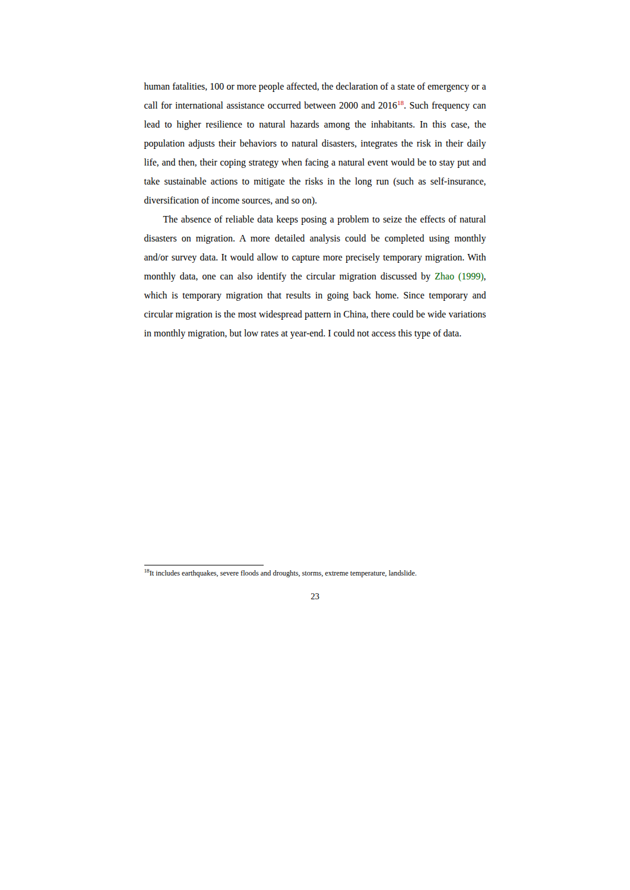human fatalities, 100 or more people affected, the declaration of a state of emergency or a call for international assistance occurred between 2000 and 201618. Such frequency can lead to higher resilience to natural hazards among the inhabitants. In this case, the population adjusts their behaviors to natural disasters, integrates the risk in their daily life, and then, their coping strategy when facing a natural event would be to stay put and take sustainable actions to mitigate the risks in the long run (such as self-insurance, diversification of income sources, and so on).
The absence of reliable data keeps posing a problem to seize the effects of natural disasters on migration. A more detailed analysis could be completed using monthly and/or survey data. It would allow to capture more precisely temporary migration. With monthly data, one can also identify the circular migration discussed by Zhao (1999), which is temporary migration that results in going back home. Since temporary and circular migration is the most widespread pattern in China, there could be wide variations in monthly migration, but low rates at year-end. I could not access this type of data.
18It includes earthquakes, severe floods and droughts, storms, extreme temperature, landslide.
23